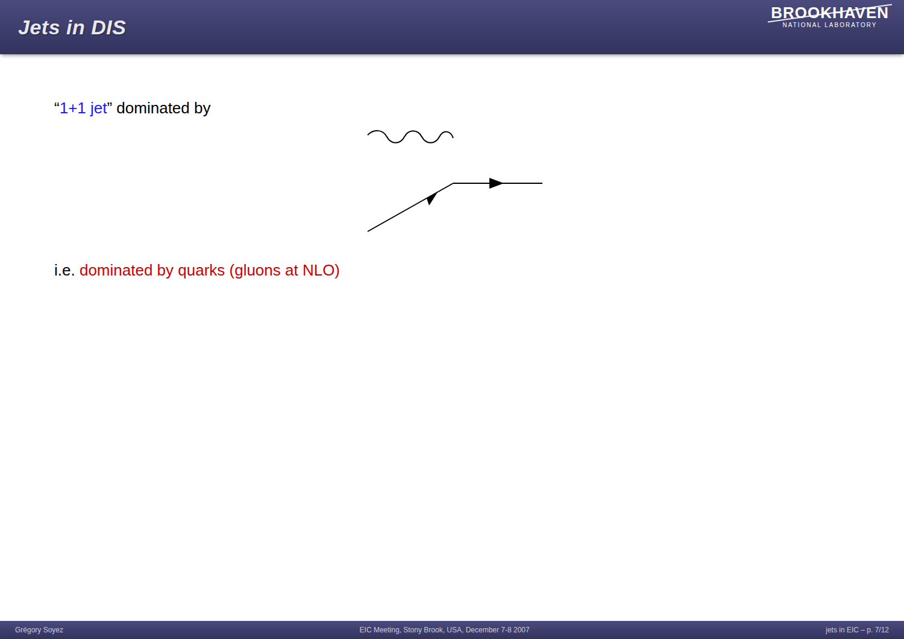Jets in DIS
BROOKHAVEN
NATIONAL LABORATORY
“1+1 jet” dominated by
i.e. dominated by quarks (gluons at NLO)
Grégory Soyez
EIC Meeting, Stony Brook, USA, December 7-8 2007
jets in EIC – p. 7/12